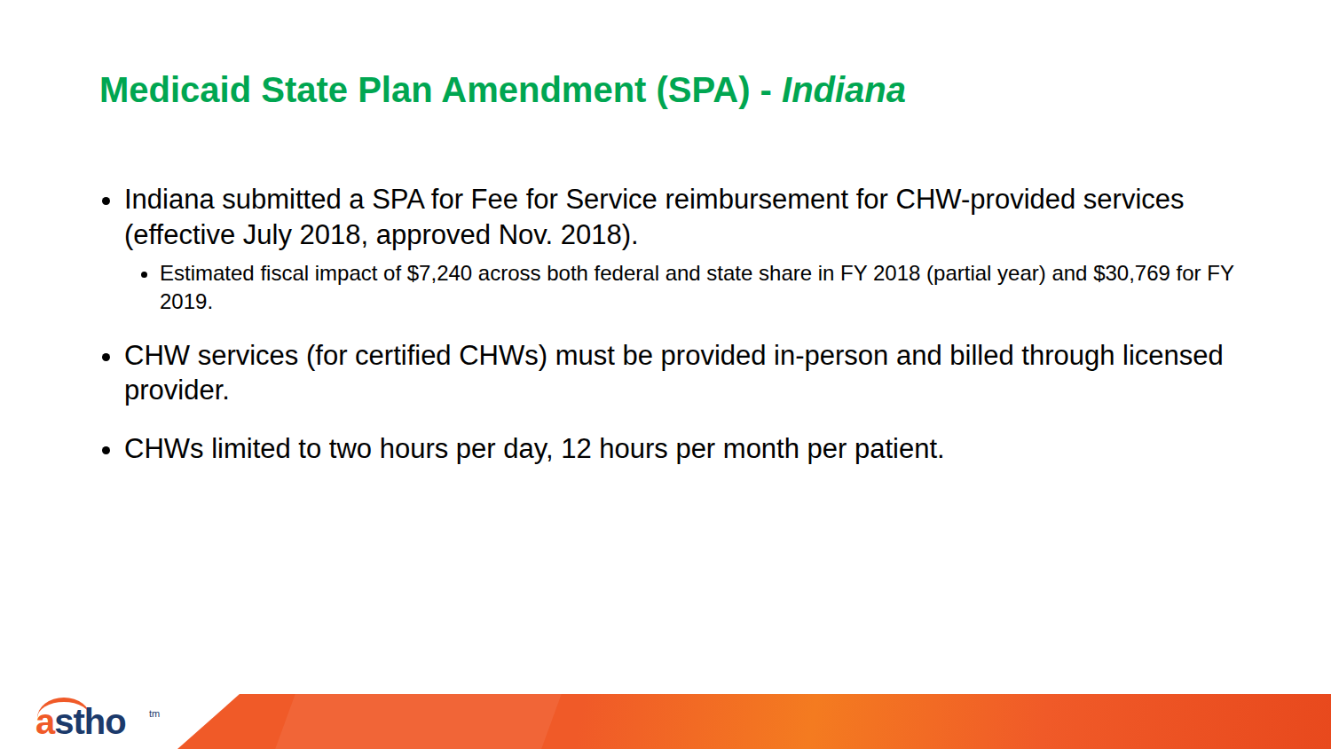Medicaid State Plan Amendment (SPA) - Indiana
Indiana submitted a SPA for Fee for Service reimbursement for CHW-provided services (effective July 2018, approved Nov. 2018).
Estimated fiscal impact of $7,240 across both federal and state share in FY 2018 (partial year) and $30,769 for FY 2019.
CHW services (for certified CHWs) must be provided in-person and billed through licensed provider.
CHWs limited to two hours per day, 12 hours per month per patient.
astho
tm